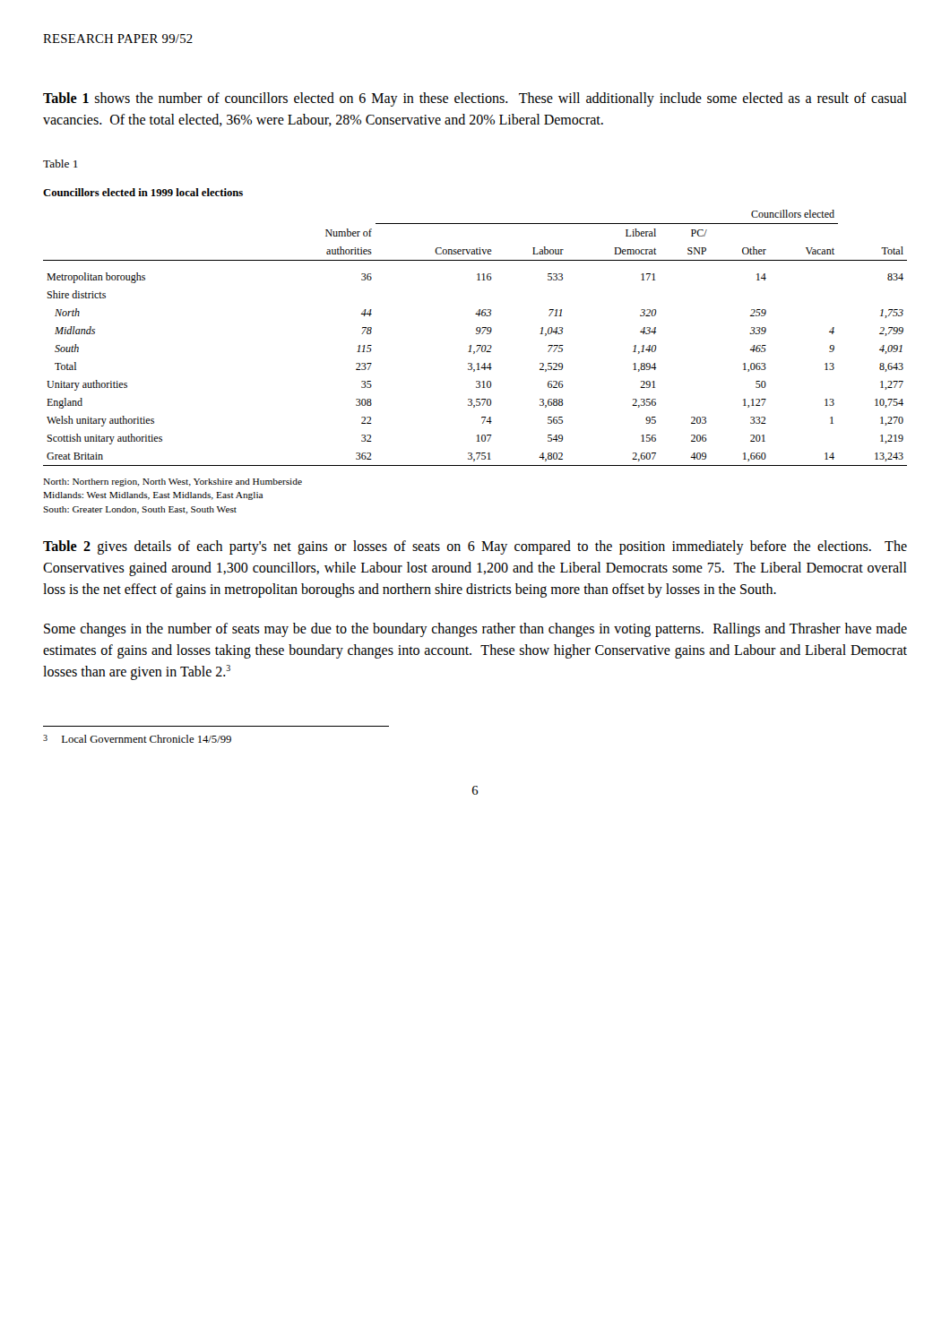RESEARCH PAPER 99/52
Table 1 shows the number of councillors elected on 6 May in these elections. These will additionally include some elected as a result of casual vacancies. Of the total elected, 36% were Labour, 28% Conservative and 20% Liberal Democrat.
Table 1
Councillors elected in 1999 local elections
| | | Councillors elected | |
| | Number of | | | Liberal | PC/ | | | |
| | authorities | Conservative | Labour | Democrat | SNP | Other | Vacant | Total |
| Metropolitan boroughs | 36 | 116 | 533 | 171 | | 14 | | 834 |
| Shire districts | | | | | | | | |
| North | 44 | 463 | 711 | 320 | | 259 | | 1,753 |
| Midlands | 78 | 979 | 1,043 | 434 | | 339 | 4 | 2,799 |
| South | 115 | 1,702 | 775 | 1,140 | | 465 | 9 | 4,091 |
| Total | 237 | 3,144 | 2,529 | 1,894 | | 1,063 | 13 | 8,643 |
| Unitary authorities | 35 | 310 | 626 | 291 | | 50 | | 1,277 |
| England | 308 | 3,570 | 3,688 | 2,356 | | 1,127 | 13 | 10,754 |
| Welsh unitary authorities | 22 | 74 | 565 | 95 | 203 | 332 | 1 | 1,270 |
| Scottish unitary authorities | 32 | 107 | 549 | 156 | 206 | 201 | | 1,219 |
| Great Britain | 362 | 3,751 | 4,802 | 2,607 | 409 | 1,660 | 14 | 13,243 |
North: Northern region, North West, Yorkshire and Humberside
Midlands: West Midlands, East Midlands, East Anglia
South: Greater London, South East, South West
Table 2 gives details of each party's net gains or losses of seats on 6 May compared to the position immediately before the elections. The Conservatives gained around 1,300 councillors, while Labour lost around 1,200 and the Liberal Democrats some 75. The Liberal Democrat overall loss is the net effect of gains in metropolitan boroughs and northern shire districts being more than offset by losses in the South.
Some changes in the number of seats may be due to the boundary changes rather than changes in voting patterns. Rallings and Thrasher have made estimates of gains and losses taking these boundary changes into account. These show higher Conservative gains and Labour and Liberal Democrat losses than are given in Table 2.3
3 Local Government Chronicle 14/5/99
6